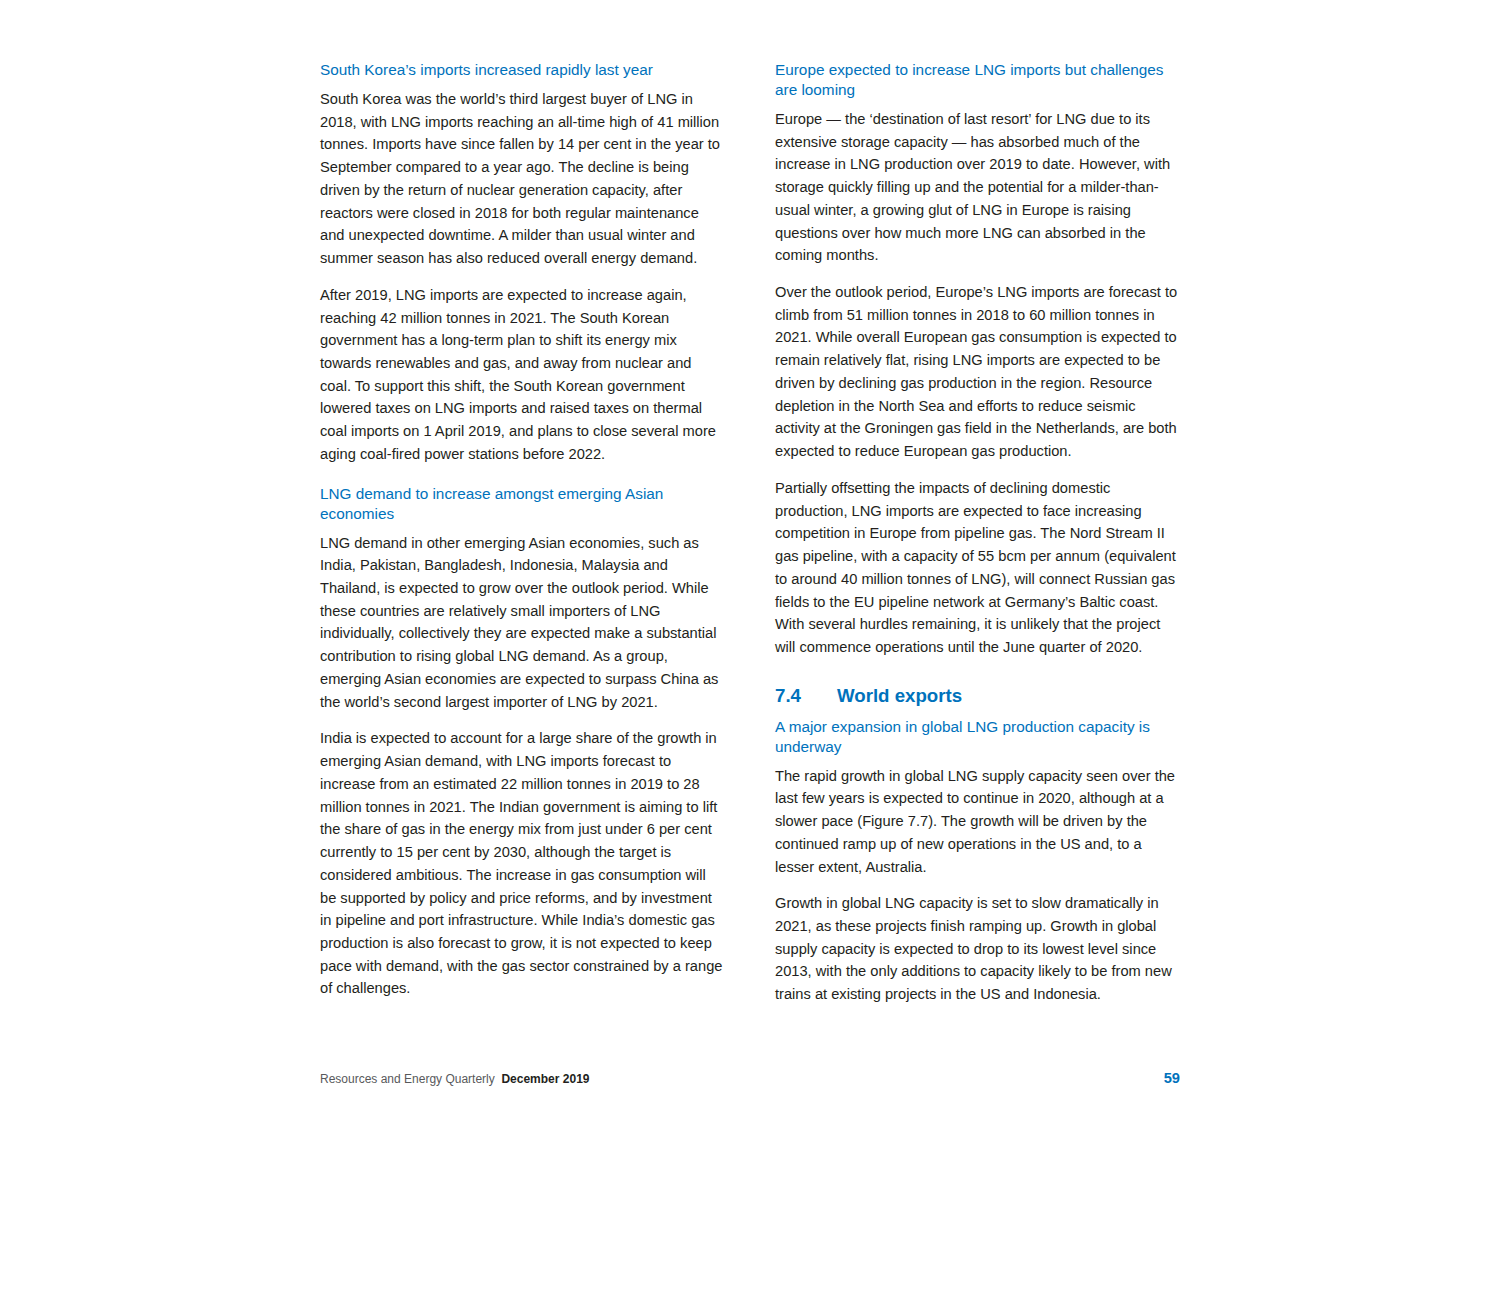South Korea’s imports increased rapidly last year
South Korea was the world’s third largest buyer of LNG in 2018, with LNG imports reaching an all-time high of 41 million tonnes. Imports have since fallen by 14 per cent in the year to September compared to a year ago. The decline is being driven by the return of nuclear generation capacity, after reactors were closed in 2018 for both regular maintenance and unexpected downtime. A milder than usual winter and summer season has also reduced overall energy demand.
After 2019, LNG imports are expected to increase again, reaching 42 million tonnes in 2021. The South Korean government has a long-term plan to shift its energy mix towards renewables and gas, and away from nuclear and coal. To support this shift, the South Korean government lowered taxes on LNG imports and raised taxes on thermal coal imports on 1 April 2019, and plans to close several more aging coal-fired power stations before 2022.
LNG demand to increase amongst emerging Asian economies
LNG demand in other emerging Asian economies, such as India, Pakistan, Bangladesh, Indonesia, Malaysia and Thailand, is expected to grow over the outlook period. While these countries are relatively small importers of LNG individually, collectively they are expected make a substantial contribution to rising global LNG demand. As a group, emerging Asian economies are expected to surpass China as the world’s second largest importer of LNG by 2021.
India is expected to account for a large share of the growth in emerging Asian demand, with LNG imports forecast to increase from an estimated 22 million tonnes in 2019 to 28 million tonnes in 2021. The Indian government is aiming to lift the share of gas in the energy mix from just under 6 per cent currently to 15 per cent by 2030, although the target is considered ambitious. The increase in gas consumption will be supported by policy and price reforms, and by investment in pipeline and port infrastructure. While India’s domestic gas production is also forecast to grow, it is not expected to keep pace with demand, with the gas sector constrained by a range of challenges.
Europe expected to increase LNG imports but challenges are looming
Europe — the ‘destination of last resort’ for LNG due to its extensive storage capacity — has absorbed much of the increase in LNG production over 2019 to date. However, with storage quickly filling up and the potential for a milder-than-usual winter, a growing glut of LNG in Europe is raising questions over how much more LNG can absorbed in the coming months.
Over the outlook period, Europe’s LNG imports are forecast to climb from 51 million tonnes in 2018 to 60 million tonnes in 2021. While overall European gas consumption is expected to remain relatively flat, rising LNG imports are expected to be driven by declining gas production in the region. Resource depletion in the North Sea and efforts to reduce seismic activity at the Groningen gas field in the Netherlands, are both expected to reduce European gas production.
Partially offsetting the impacts of declining domestic production, LNG imports are expected to face increasing competition in Europe from pipeline gas. The Nord Stream II gas pipeline, with a capacity of 55 bcm per annum (equivalent to around 40 million tonnes of LNG), will connect Russian gas fields to the EU pipeline network at Germany’s Baltic coast. With several hurdles remaining, it is unlikely that the project will commence operations until the June quarter of 2020.
7.4 World exports
A major expansion in global LNG production capacity is underway
The rapid growth in global LNG supply capacity seen over the last few years is expected to continue in 2020, although at a slower pace (Figure 7.7). The growth will be driven by the continued ramp up of new operations in the US and, to a lesser extent, Australia.
Growth in global LNG capacity is set to slow dramatically in 2021, as these projects finish ramping up. Growth in global supply capacity is expected to drop to its lowest level since 2013, with the only additions to capacity likely to be from new trains at existing projects in the US and Indonesia.
Resources and Energy Quarterly December 2019
59